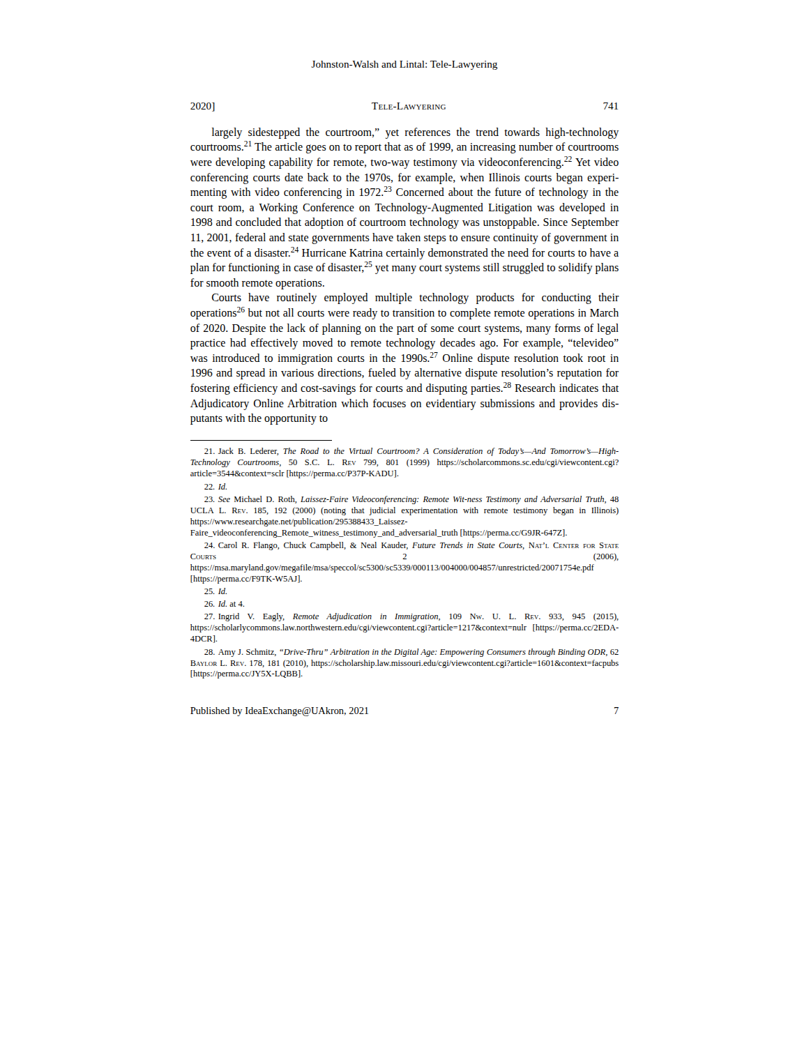Johnston-Walsh and Lintal: Tele-Lawyering
2020] Tele-Lawyering 741
largely sidestepped the courtroom,” yet references the trend towards high-technology courtrooms.21 The article goes on to report that as of 1999, an increasing number of courtrooms were developing capability for remote, two-way testimony via videoconferencing.22 Yet video conferencing courts date back to the 1970s, for example, when Illinois courts began experimenting with video conferencing in 1972.23 Concerned about the future of technology in the court room, a Working Conference on Technology-Augmented Litigation was developed in 1998 and concluded that adoption of courtroom technology was unstoppable. Since September 11, 2001, federal and state governments have taken steps to ensure continuity of government in the event of a disaster.24 Hurricane Katrina certainly demonstrated the need for courts to have a plan for functioning in case of disaster,25 yet many court systems still struggled to solidify plans for smooth remote operations.
Courts have routinely employed multiple technology products for conducting their operations26 but not all courts were ready to transition to complete remote operations in March of 2020. Despite the lack of planning on the part of some court systems, many forms of legal practice had effectively moved to remote technology decades ago. For example, “televideo” was introduced to immigration courts in the 1990s.27 Online dispute resolution took root in 1996 and spread in various directions, fueled by alternative dispute resolution’s reputation for fostering efficiency and cost-savings for courts and disputing parties.28 Research indicates that Adjudicatory Online Arbitration which focuses on evidentiary submissions and provides disputants with the opportunity to
21. Jack B. Lederer, The Road to the Virtual Courtroom? A Consideration of Today’s—And Tomorrow’s—High-Technology Courtrooms, 50 S.C. L. Rev 799, 801 (1999) https://scholarcommons.sc.edu/cgi/viewcontent.cgi?article=3544&context=sclr [https://perma.cc/P37P-KADU].
22. Id.
23. See Michael D. Roth, Laissez-Faire Videoconferencing: Remote Wit-ness Testimony and Adversarial Truth, 48 UCLA L. Rev. 185, 192 (2000) (noting that judicial experimentation with remote testimony began in Illinois) https://www.researchgate.net/publication/295388433_Laissez-Faire_videoconferencing_Remote_witness_testimony_and_adversarial_truth [https://perma.cc/G9JR-647Z].
24. Carol R. Flango, Chuck Campbell, & Neal Kauder, Future Trends in State Courts, Nat’l Center for State Courts 2 (2006), https://msa.maryland.gov/megafile/msa/speccol/sc5300/sc5339/000113/004000/004857/unrestricted/20071754e.pdf [https://perma.cc/F9TK-W5AJ].
25. Id.
26. Id. at 4.
27. Ingrid V. Eagly, Remote Adjudication in Immigration, 109 Nw. U. L. Rev. 933, 945 (2015), https://scholarlycommons.law.northwestern.edu/cgi/viewcontent.cgi?article=1217&context=nulr [https://perma.cc/2EDA-4DCR].
28. Amy J. Schmitz, “Drive-Thru” Arbitration in the Digital Age: Empowering Consumers through Binding ODR, 62 Baylor L. Rev. 178, 181 (2010), https://scholarship.law.missouri.edu/cgi/viewcontent.cgi?article=1601&context=facpubs [https://perma.cc/JY5X-LQBB].
Published by IdeaExchange@UAkron, 2021 7